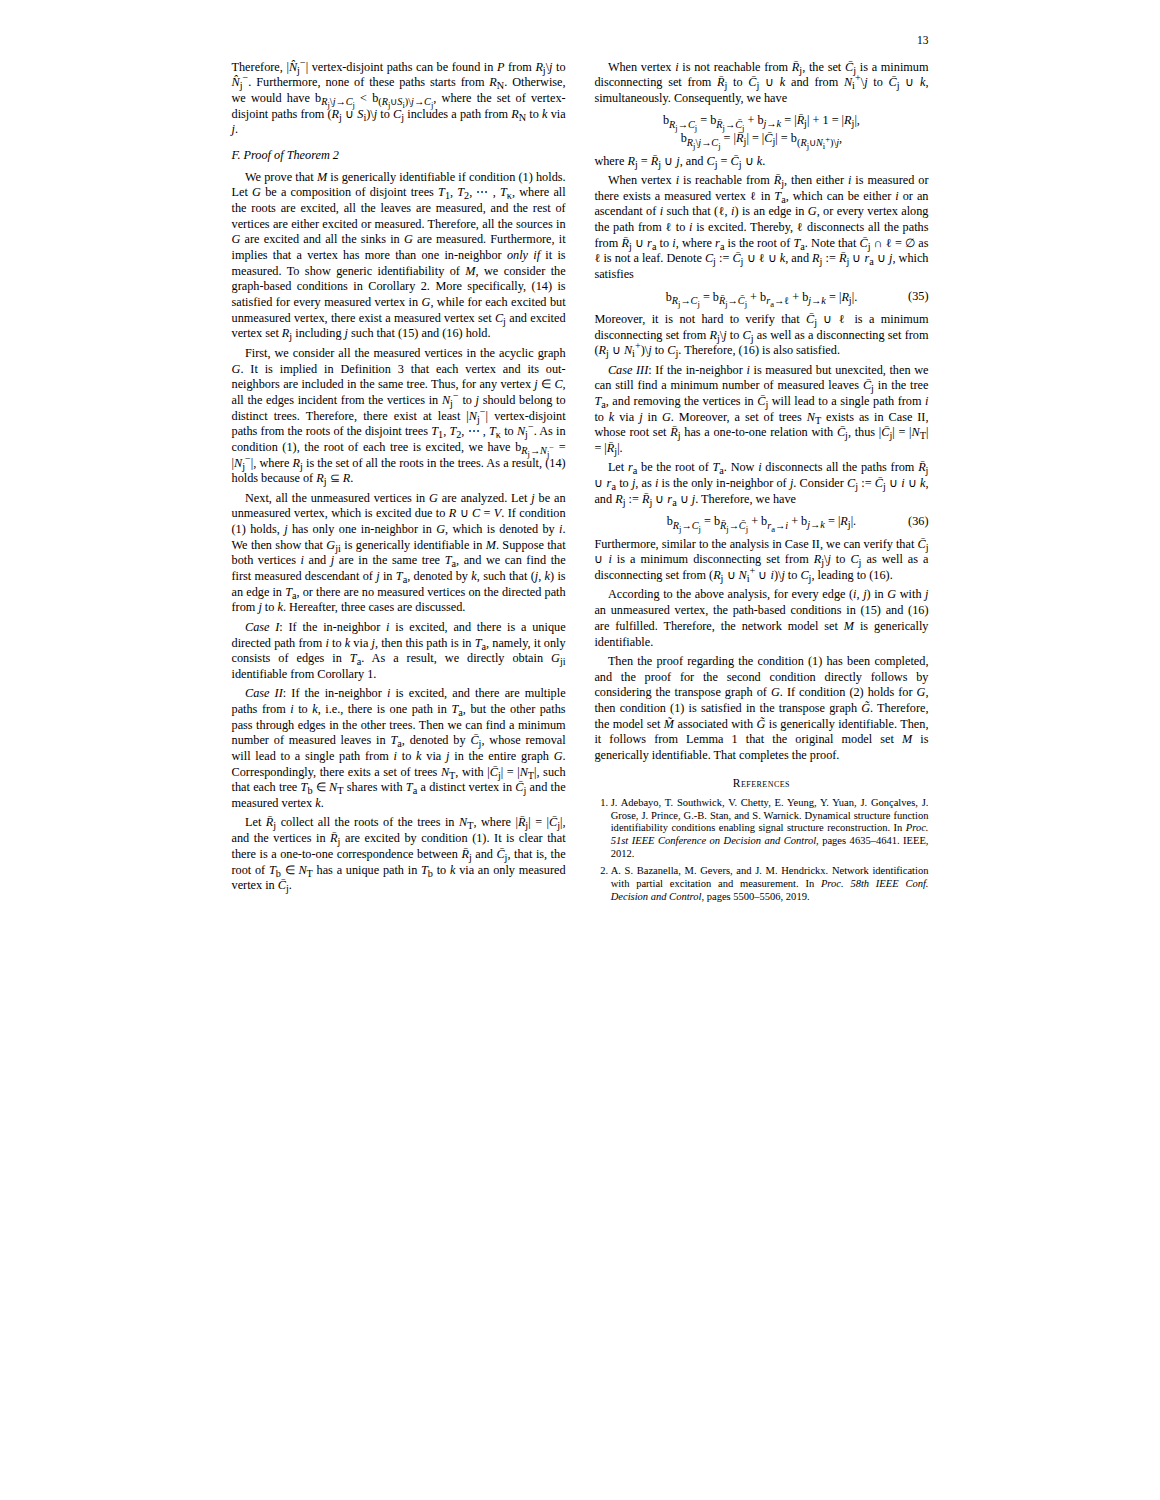13
Therefore, |N̂j−| vertex-disjoint paths can be found in P from Rj\j to N̂j−. Furthermore, none of these paths starts from RN. Otherwise, we would have bRj\j→Cj < b(Rj∪Si)\j→Cj, where the set of vertex-disjoint paths from (Rj ∪ Si)\j to Cj includes a path from RN to k via j.
F. Proof of Theorem 2
We prove that M is generically identifiable if condition (1) holds. Let G be a composition of disjoint trees T1, T2, ⋯ , Tκ, where all the roots are excited, all the leaves are measured, and the rest of vertices are either excited or measured. Therefore, all the sources in G are excited and all the sinks in G are measured. Furthermore, it implies that a vertex has more than one in-neighbor only if it is measured. To show generic identifiability of M, we consider the graph-based conditions in Corollary 2. More specifically, (14) is satisfied for every measured vertex in G, while for each excited but unmeasured vertex, there exist a measured vertex set Cj and excited vertex set Rj including j such that (15) and (16) hold.
First, we consider all the measured vertices in the acyclic graph G. It is implied in Definition 3 that each vertex and its out-neighbors are included in the same tree. Thus, for any vertex j ∈ C, all the edges incident from the vertices in Nj− to j should belong to distinct trees. Therefore, there exist at least |Nj−| vertex-disjoint paths from the roots of the disjoint trees T1, T2, ⋯ , Tκ to Nj−. As in condition (1), the root of each tree is excited, we have bRj→Nj− = |Nj−|, where Rj is the set of all the roots in the trees. As a result, (14) holds because of Rj ⊆ R.
Next, all the unmeasured vertices in G are analyzed. Let j be an unmeasured vertex, which is excited due to R ∪ C = V. If condition (1) holds, j has only one in-neighbor in G, which is denoted by i. We then show that Gji is generically identifiable in M. Suppose that both vertices i and j are in the same tree Ta, and we can find the first measured descendant of j in Ta, denoted by k, such that (j, k) is an edge in Ta, or there are no measured vertices on the directed path from j to k. Hereafter, three cases are discussed.
Case I: If the in-neighbor i is excited, and there is a unique directed path from i to k via j, then this path is in Ta, namely, it only consists of edges in Ta. As a result, we directly obtain Gji identifiable from Corollary 1.
Case II: If the in-neighbor i is excited, and there are multiple paths from i to k, i.e., there is one path in Ta, but the other paths pass through edges in the other trees. Then we can find a minimum number of measured leaves in Ta, denoted by C̄j, whose removal will lead to a single path from i to k via j in the entire graph G. Correspondingly, there exits a set of trees NT, with |C̄j| = |NT|, such that each tree Tb ∈ NT shares with Ta a distinct vertex in C̄j and the measured vertex k.
Let R̄j collect all the roots of the trees in NT, where |R̄j| = |C̄j|, and the vertices in R̄j are excited by condition (1). It is clear that there is a one-to-one correspondence between R̄j and C̄j, that is, the root of Tb ∈ NT has a unique path in Tb to k via an only measured vertex in C̄j.
When vertex i is not reachable from R̄j, the set C̄j is a minimum disconnecting set from R̄j to C̄j ∪ k and from Ni+\j to C̄j ∪ k, simultaneously. Consequently, we have
bRj→Cj = bR̄j→C̄j + bj→k = |R̄j| + 1 = |Rj|, bRj\j→Cj = |R̄j| = |C̄j| = b(Rj∪Ni+)\j,
where Rj = R̄j ∪ j, and Cj = C̄j ∪ k.
When vertex i is reachable from R̄j, then either i is measured or there exists a measured vertex ℓ in Ta, which can be either i or an ascendant of i such that (ℓ, i) is an edge in G, or every vertex along the path from ℓ to i is excited. Thereby, ℓ disconnects all the paths from R̄j ∪ ra to i, where ra is the root of Ta. Note that C̄j ∩ ℓ = ∅ as ℓ is not a leaf. Denote Cj := C̄j ∪ ℓ ∪ k, and Rj := R̄j ∪ ra ∪ j, which satisfies
bRj→Cj = bR̄j→C̄j + bra→ℓ + bj→k = |Rj|. (35)
Moreover, it is not hard to verify that C̄j ∪ ℓ is a minimum disconnecting set from Rj\j to Cj as well as a disconnecting set from (Rj ∪ Ni+)\j to Cj. Therefore, (16) is also satisfied.
Case III: If the in-neighbor i is measured but unexcited, then we can still find a minimum number of measured leaves C̄j in the tree Ta, and removing the vertices in C̄j will lead to a single path from i to k via j in G. Moreover, a set of trees NT exists as in Case II, whose root set R̄j has a one-to-one relation with C̄j, thus |C̄j| = |NT| = |R̄j|.
Let ra be the root of Ta. Now i disconnects all the paths from R̄j ∪ ra to j, as i is the only in-neighbor of j. Consider Cj := C̄j ∪ i ∪ k, and Rj := R̄j ∪ ra ∪ j. Therefore, we have
bRj→Cj = bR̄j→C̄j + bra→i + bj→k = |Rj|. (36)
Furthermore, similar to the analysis in Case II, we can verify that C̄j ∪ i is a minimum disconnecting set from Rj\j to Cj as well as a disconnecting set from (Rj ∪ Ni+ ∪ i)\j to Cj, leading to (16).
According to the above analysis, for every edge (i, j) in G with j an unmeasured vertex, the path-based conditions in (15) and (16) are fulfilled. Therefore, the network model set M is generically identifiable.
Then the proof regarding the condition (1) has been completed, and the proof for the second condition directly follows by considering the transpose graph of G. If condition (2) holds for G, then condition (1) is satisfied in the transpose graph G̃. Therefore, the model set M̃ associated with G̃ is generically identifiable. Then, it follows from Lemma 1 that the original model set M is generically identifiable. That completes the proof.
References
J. Adebayo, T. Southwick, V. Chetty, E. Yeung, Y. Yuan, J. Gonçalves, J. Grose, J. Prince, G.-B. Stan, and S. Warnick. Dynamical structure function identifiability conditions enabling signal structure reconstruction. In Proc. 51st IEEE Conference on Decision and Control, pages 4635–4641. IEEE, 2012.
A. S. Bazanella, M. Gevers, and J. M. Hendrickx. Network identification with partial excitation and measurement. In Proc. 58th IEEE Conf. Decision and Control, pages 5500–5506, 2019.